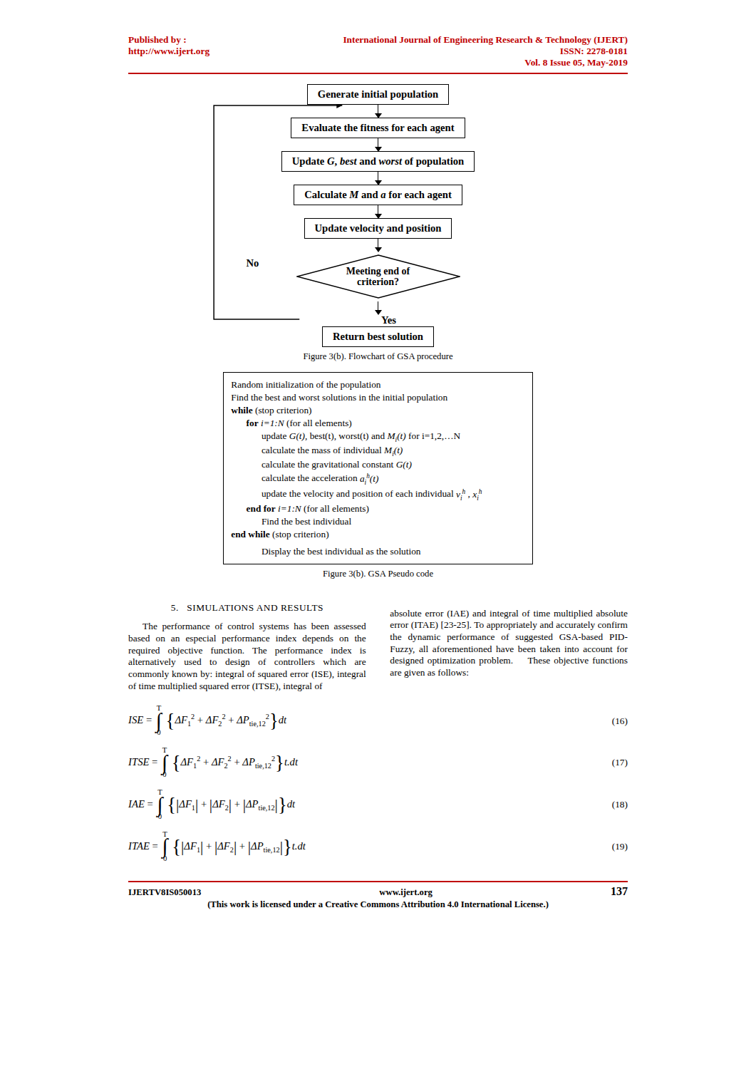Published by :
http://www.ijert.org
International Journal of Engineering Research & Technology (IJERT)
ISSN: 2278-0181
Vol. 8 Issue 05, May-2019
Generate initial population
Evaluate the fitness for each agent
Update G, best and worst of population
Calculate M and a for each agent
Update velocity and position
No
Meeting end of
criterion?
Yes
Return best solution
Figure 3(b). Flowchart of GSA procedure
Random initialization of the population
Find the best and worst solutions in the initial population
while (stop criterion)
for i=1:N (for all elements)
update G(t), best(t), worst(t) and Mi(t) for i=1,2,…N
calculate the mass of individual Mi(t)
calculate the gravitational constant G(t)
calculate the acceleration aih(t)
update the velocity and position of each individual vih , xih
end for i=1:N (for all elements)
Find the best individual
end while (stop criterion)
Display the best individual as the solution
Figure 3(b). GSA Pseudo code
5. SIMULATIONS AND RESULTS
The performance of control systems has been assessed based on an especial performance index depends on the required objective function. The performance index is alternatively used to design of controllers which are commonly known by: integral of squared error (ISE), integral of time multiplied squared error (ITSE), integral of
absolute error (IAE) and integral of time multiplied absolute error (ITAE) [23-25]. To appropriately and accurately confirm the dynamic performance of suggested GSA-based PID-Fuzzy, all aforementioned have been taken into account for designed optimization problem. These objective functions are given as follows:
ISE = T∫0 {ΔF12 + ΔF22 + ΔPtie,122}dt
(16)
ITSE = T∫0 {ΔF12 + ΔF22 + ΔPtie,122}t.dt
(17)
IAE = T∫0 {|ΔF1| + |ΔF2| + |ΔPtie,12|}dt
(18)
ITAE = T∫0 {|ΔF1| + |ΔF2| + |ΔPtie,12|}t.dt
(19)
IJERTV8IS050013
www.ijert.org
137
(This work is licensed under a Creative Commons Attribution 4.0 International License.)